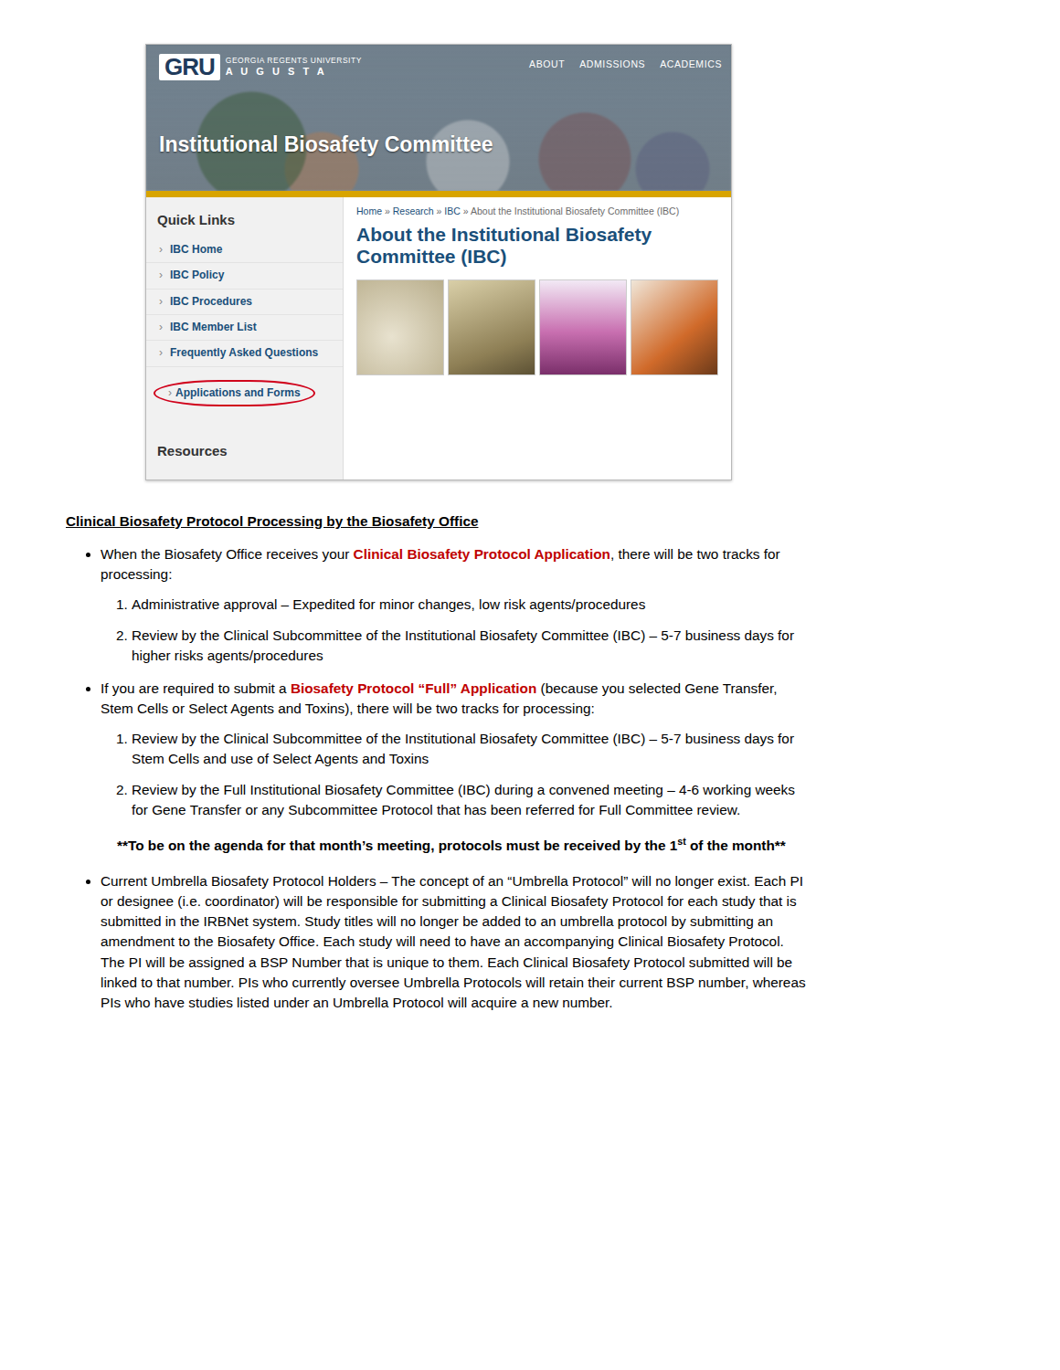GRU Georgia Regents University A U G U S T A
ABOUT ADMISSIONS ACADEMICS
Institutional Biosafety Committee
Quick Links
IBC Home
IBC Policy
IBC Procedures
IBC Member List
Frequently Asked Questions
Applications and Forms
Resources
Home » Research » IBC » About the Institutional Biosafety Committee (IBC)
About the Institutional Biosafety Committee (IBC)
Clinical Biosafety Protocol Processing by the Biosafety Office
When the Biosafety Office receives your Clinical Biosafety Protocol Application, there will be two tracks for processing:
Administrative approval – Expedited for minor changes, low risk agents/procedures
Review by the Clinical Subcommittee of the Institutional Biosafety Committee (IBC) – 5-7 business days for higher risks agents/procedures
If you are required to submit a Biosafety Protocol “Full” Application (because you selected Gene Transfer, Stem Cells or Select Agents and Toxins), there will be two tracks for processing:
Review by the Clinical Subcommittee of the Institutional Biosafety Committee (IBC) – 5-7 business days for Stem Cells and use of Select Agents and Toxins
Review by the Full Institutional Biosafety Committee (IBC) during a convened meeting – 4-6 working weeks for Gene Transfer or any Subcommittee Protocol that has been referred for Full Committee review.
**To be on the agenda for that month’s meeting, protocols must be received by the 1st of the month**
Current Umbrella Biosafety Protocol Holders – The concept of an “Umbrella Protocol” will no longer exist. Each PI or designee (i.e. coordinator) will be responsible for submitting a Clinical Biosafety Protocol for each study that is submitted in the IRBNet system. Study titles will no longer be added to an umbrella protocol by submitting an amendment to the Biosafety Office. Each study will need to have an accompanying Clinical Biosafety Protocol. The PI will be assigned a BSP Number that is unique to them. Each Clinical Biosafety Protocol submitted will be linked to that number. PIs who currently oversee Umbrella Protocols will retain their current BSP number, whereas PIs who have studies listed under an Umbrella Protocol will acquire a new number.